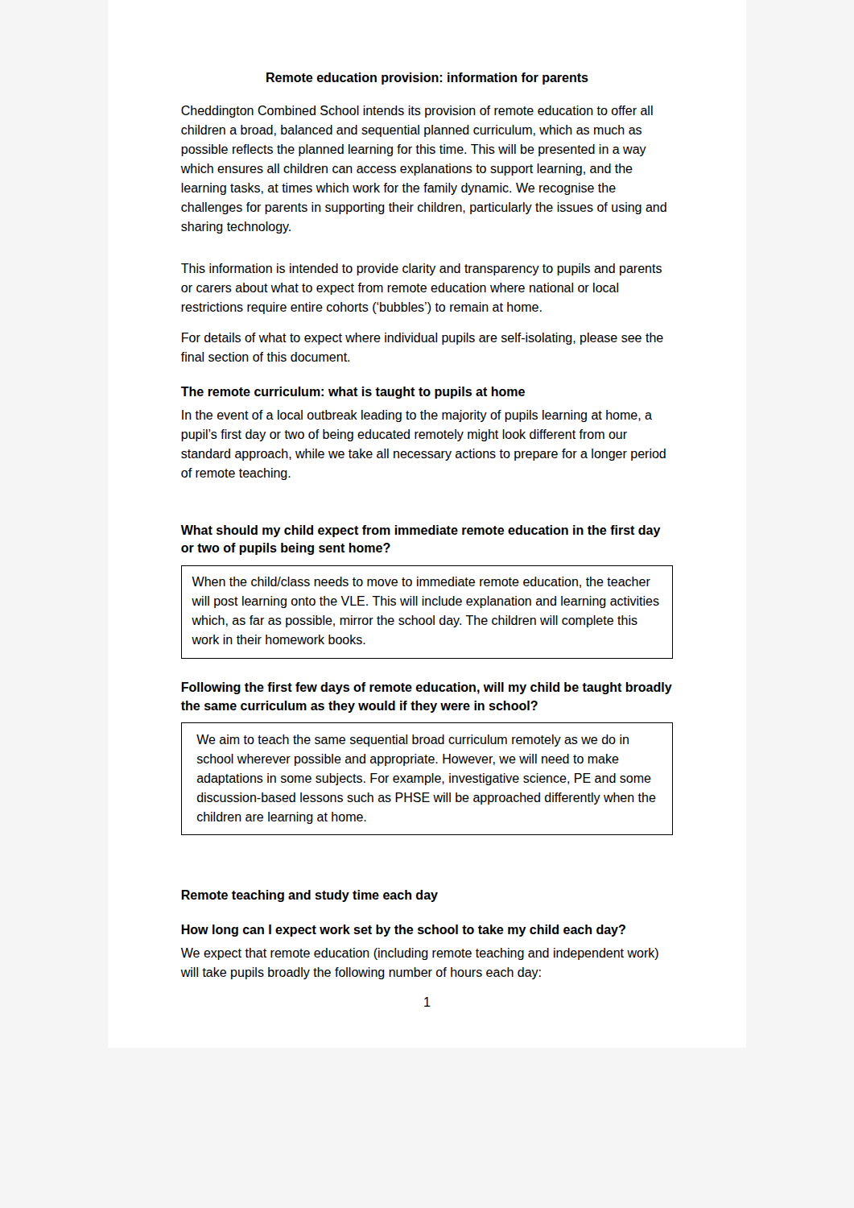Remote education provision: information for parents
Cheddington Combined School intends its provision of remote education to offer all children a broad, balanced and sequential planned curriculum, which as much as possible reflects the planned learning for this time. This will be presented in a way which ensures all children can access explanations to support learning, and the learning tasks, at times which work for the family dynamic. We recognise the challenges for parents in supporting their children, particularly the issues of using and sharing technology.
This information is intended to provide clarity and transparency to pupils and parents or carers about what to expect from remote education where national or local restrictions require entire cohorts (‘bubbles’) to remain at home.
For details of what to expect where individual pupils are self-isolating, please see the final section of this document.
The remote curriculum: what is taught to pupils at home
In the event of a local outbreak leading to the majority of pupils learning at home, a pupil’s first day or two of being educated remotely might look different from our standard approach, while we take all necessary actions to prepare for a longer period of remote teaching.
What should my child expect from immediate remote education in the first day or two of pupils being sent home?
When the child/class needs to move to immediate remote education, the teacher will post learning onto the VLE. This will include explanation and learning activities which, as far as possible, mirror the school day. The children will complete this work in their homework books.
Following the first few days of remote education, will my child be taught broadly the same curriculum as they would if they were in school?
We aim to teach the same sequential broad curriculum remotely as we do in school wherever possible and appropriate. However, we will need to make adaptations in some subjects. For example, investigative science, PE and some discussion-based lessons such as PHSE will be approached differently when the children are learning at home.
Remote teaching and study time each day
How long can I expect work set by the school to take my child each day?
We expect that remote education (including remote teaching and independent work) will take pupils broadly the following number of hours each day:
1